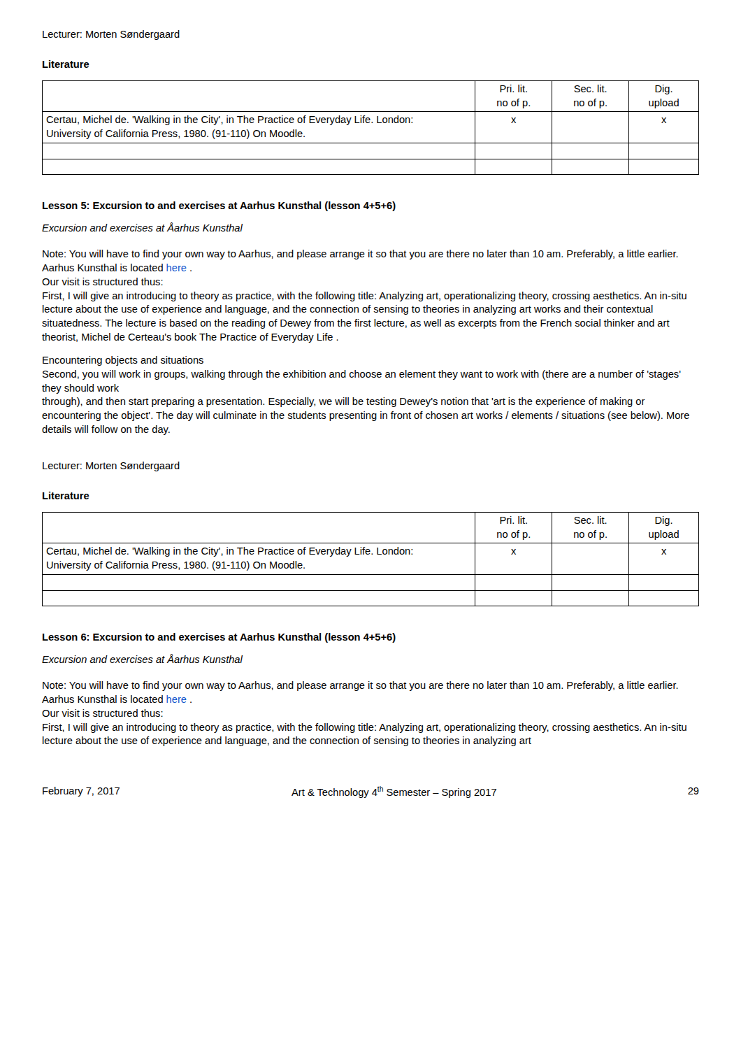Lecturer: Morten Søndergaard
Literature
| | Pri. lit. no of p. | Sec. lit. no of p. | Dig. upload |
| --- | --- | --- | --- |
| Certau, Michel de. 'Walking in the City', in The Practice of Everyday Life. London: University of California Press, 1980. (91-110) On Moodle. | x | | x |
Lesson 5: Excursion to and exercises at Aarhus Kunsthal (lesson 4+5+6)
Excursion and exercises at Åarhus Kunsthal
Note: You will have to find your own way to Aarhus, and please arrange it so that you are there no later than 10 am. Preferably, a little earlier. Aarhus Kunsthal is located here .
Our visit is structured thus:
First, I will give an introducing to theory as practice, with the following title: Analyzing art, operationalizing theory, crossing aesthetics. An in-situ lecture about the use of experience and language, and the connection of sensing to theories in analyzing art works and their contextual situatedness. The lecture is based on the reading of Dewey from the first lecture, as well as excerpts from the French social thinker and art theorist, Michel de Certeau's book The Practice of Everyday Life .
Encountering objects and situations
Second, you will work in groups, walking through the exhibition and choose an element they want to work with (there are a number of 'stages' they should work
through), and then start preparing a presentation. Especially, we will be testing Dewey's notion that 'art is the experience of making or encountering the object'. The day will culminate in the students presenting in front of chosen art works / elements / situations (see below). More details will follow on the day.
Lecturer: Morten Søndergaard
Literature
| | Pri. lit. no of p. | Sec. lit. no of p. | Dig. upload |
| --- | --- | --- | --- |
| Certau, Michel de. 'Walking in the City', in The Practice of Everyday Life. London: University of California Press, 1980. (91-110) On Moodle. | x | | x |
Lesson 6: Excursion to and exercises at Aarhus Kunsthal (lesson 4+5+6)
Excursion and exercises at Åarhus Kunsthal
Note: You will have to find your own way to Aarhus, and please arrange it so that you are there no later than 10 am. Preferably, a little earlier. Aarhus Kunsthal is located here .
Our visit is structured thus:
First, I will give an introducing to theory as practice, with the following title: Analyzing art, operationalizing theory, crossing aesthetics. An in-situ lecture about the use of experience and language, and the connection of sensing to theories in analyzing art
February 7, 2017
Art & Technology 4th Semester – Spring 2017
29